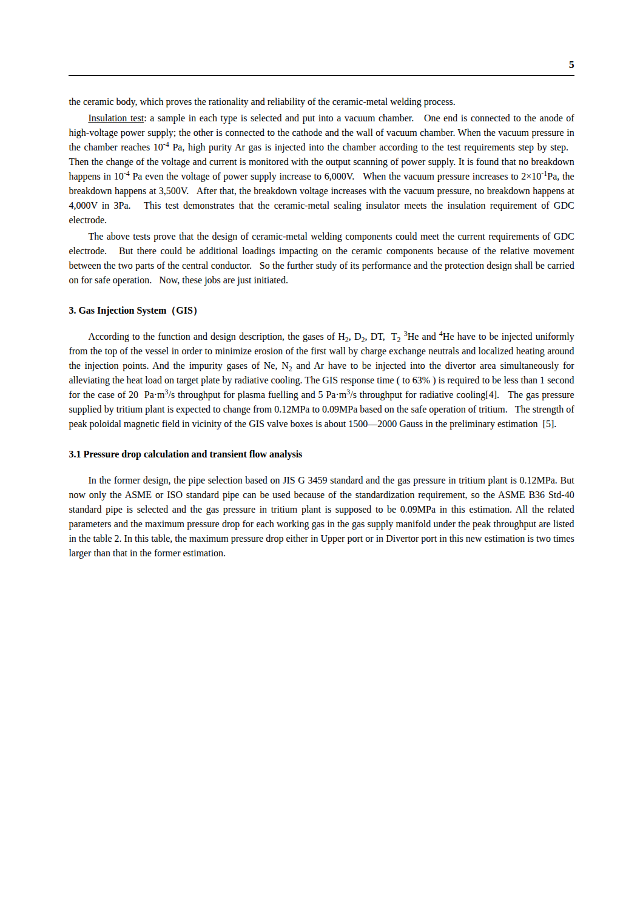5
the ceramic body, which proves the rationality and reliability of the ceramic-metal welding process.
Insulation test: a sample in each type is selected and put into a vacuum chamber. One end is connected to the anode of high-voltage power supply; the other is connected to the cathode and the wall of vacuum chamber. When the vacuum pressure in the chamber reaches 10-4 Pa, high purity Ar gas is injected into the chamber according to the test requirements step by step. Then the change of the voltage and current is monitored with the output scanning of power supply. It is found that no breakdown happens in 10-4 Pa even the voltage of power supply increase to 6,000V. When the vacuum pressure increases to 2×10-1Pa, the breakdown happens at 3,500V. After that, the breakdown voltage increases with the vacuum pressure, no breakdown happens at 4,000V in 3Pa. This test demonstrates that the ceramic-metal sealing insulator meets the insulation requirement of GDC electrode.
The above tests prove that the design of ceramic-metal welding components could meet the current requirements of GDC electrode. But there could be additional loadings impacting on the ceramic components because of the relative movement between the two parts of the central conductor. So the further study of its performance and the protection design shall be carried on for safe operation. Now, these jobs are just initiated.
3. Gas Injection System（GIS）
According to the function and design description, the gases of H2, D2, DT, T2 3He and 4He have to be injected uniformly from the top of the vessel in order to minimize erosion of the first wall by charge exchange neutrals and localized heating around the injection points. And the impurity gases of Ne, N2 and Ar have to be injected into the divertor area simultaneously for alleviating the heat load on target plate by radiative cooling. The GIS response time ( to 63% ) is required to be less than 1 second for the case of 20 Pa·m3/s throughput for plasma fuelling and 5 Pa·m3/s throughput for radiative cooling[4]. The gas pressure supplied by tritium plant is expected to change from 0.12MPa to 0.09MPa based on the safe operation of tritium. The strength of peak poloidal magnetic field in vicinity of the GIS valve boxes is about 1500—2000 Gauss in the preliminary estimation [5].
3.1 Pressure drop calculation and transient flow analysis
In the former design, the pipe selection based on JIS G 3459 standard and the gas pressure in tritium plant is 0.12MPa. But now only the ASME or ISO standard pipe can be used because of the standardization requirement, so the ASME B36 Std-40 standard pipe is selected and the gas pressure in tritium plant is supposed to be 0.09MPa in this estimation. All the related parameters and the maximum pressure drop for each working gas in the gas supply manifold under the peak throughput are listed in the table 2. In this table, the maximum pressure drop either in Upper port or in Divertor port in this new estimation is two times larger than that in the former estimation.